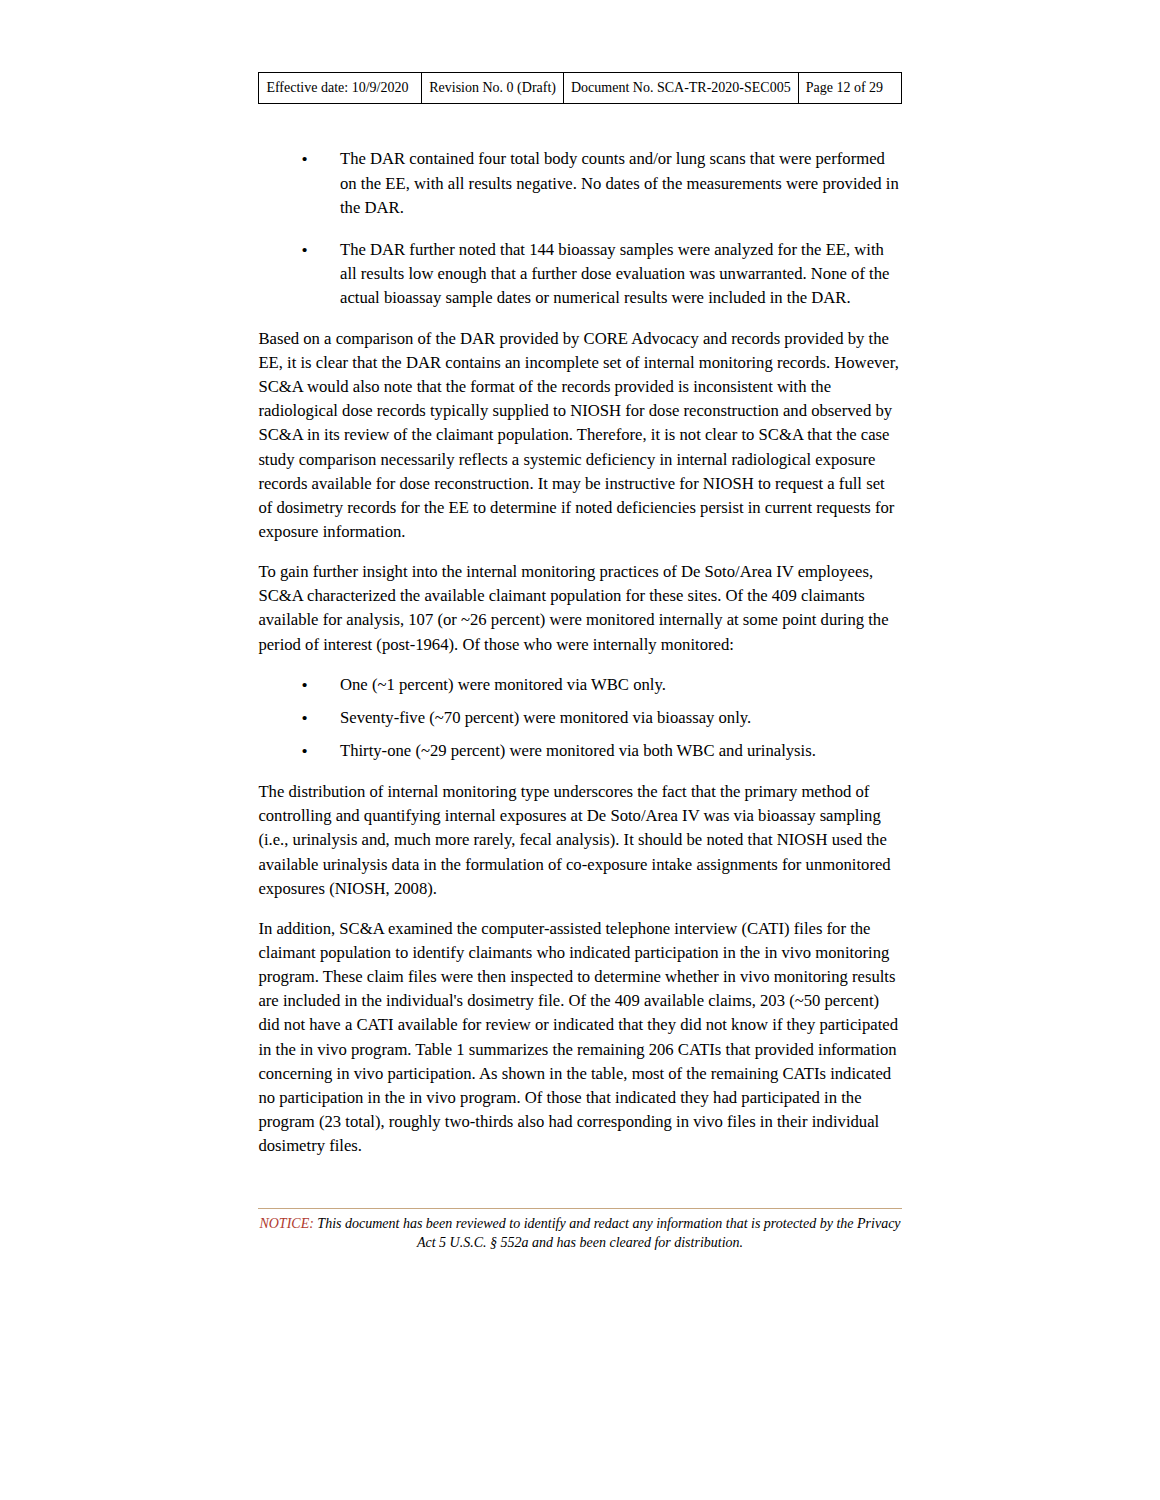| Effective date: 10/9/2020 | Revision No. 0 (Draft) | Document No. SCA-TR-2020-SEC005 | Page 12 of 29 |
The DAR contained four total body counts and/or lung scans that were performed on the EE, with all results negative. No dates of the measurements were provided in the DAR.
The DAR further noted that 144 bioassay samples were analyzed for the EE, with all results low enough that a further dose evaluation was unwarranted. None of the actual bioassay sample dates or numerical results were included in the DAR.
Based on a comparison of the DAR provided by CORE Advocacy and records provided by the EE, it is clear that the DAR contains an incomplete set of internal monitoring records. However, SC&A would also note that the format of the records provided is inconsistent with the radiological dose records typically supplied to NIOSH for dose reconstruction and observed by SC&A in its review of the claimant population. Therefore, it is not clear to SC&A that the case study comparison necessarily reflects a systemic deficiency in internal radiological exposure records available for dose reconstruction. It may be instructive for NIOSH to request a full set of dosimetry records for the EE to determine if noted deficiencies persist in current requests for exposure information.
To gain further insight into the internal monitoring practices of De Soto/Area IV employees, SC&A characterized the available claimant population for these sites. Of the 409 claimants available for analysis, 107 (or ~26 percent) were monitored internally at some point during the period of interest (post-1964). Of those who were internally monitored:
One (~1 percent) were monitored via WBC only.
Seventy-five (~70 percent) were monitored via bioassay only.
Thirty-one (~29 percent) were monitored via both WBC and urinalysis.
The distribution of internal monitoring type underscores the fact that the primary method of controlling and quantifying internal exposures at De Soto/Area IV was via bioassay sampling (i.e., urinalysis and, much more rarely, fecal analysis). It should be noted that NIOSH used the available urinalysis data in the formulation of co-exposure intake assignments for unmonitored exposures (NIOSH, 2008).
In addition, SC&A examined the computer-assisted telephone interview (CATI) files for the claimant population to identify claimants who indicated participation in the in vivo monitoring program. These claim files were then inspected to determine whether in vivo monitoring results are included in the individual's dosimetry file. Of the 409 available claims, 203 (~50 percent) did not have a CATI available for review or indicated that they did not know if they participated in the in vivo program. Table 1 summarizes the remaining 206 CATIs that provided information concerning in vivo participation. As shown in the table, most of the remaining CATIs indicated no participation in the in vivo program. Of those that indicated they had participated in the program (23 total), roughly two-thirds also had corresponding in vivo files in their individual dosimetry files.
NOTICE: This document has been reviewed to identify and redact any information that is protected by the Privacy Act 5 U.S.C. § 552a and has been cleared for distribution.